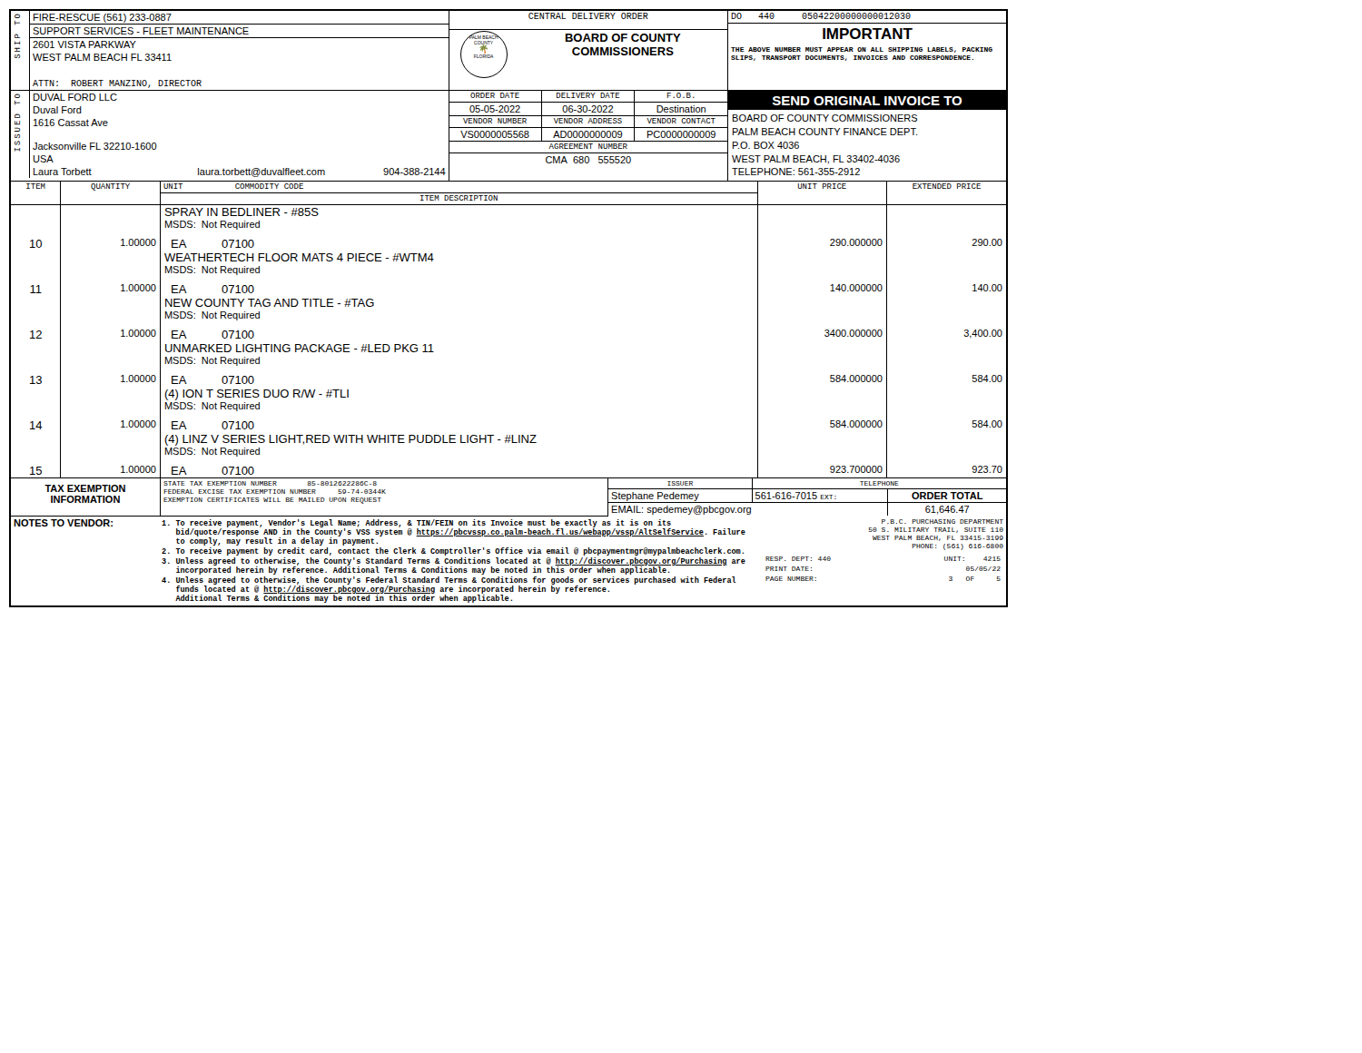| / SHIP TO / FIRE-RESCUE (561) 233-0887 / / SUPPORT SERVICES - FLEET MAINTENANCE / / 2601 VISTA PARKWAY / / WEST PALM BEACH FL 33411 / / ATTN: ROBERT MANZINO, DIRECTOR / | / CENTRAL DELIVERY ORDER / / / PALM BEACH COUNTY 🌴 FLORIDA / BOARD OF COUNTY COMMISSIONERS / / | / DO 440 05042200000000012030 / / IMPORTANT / / THE ABOVE NUMBER MUST APPEAR ON ALL SHIPPING LABELS, PACKING SLIPS, TRANSPORT DOCUMENTS, INVOICES AND CORRESPONDENCE. / |
| / ISSUED TO / DUVAL FORD LLC / / Duval Ford / / 1616 Cassat Ave / / Jacksonville FL 32210-1600 / / USA / / Laura Torbett / laura.torbett@duvalfleet.com / 904-388-2144 / | / ORDER DATE / DELIVERY DATE / F.O.B. / / 05-05-2022 / 06-30-2022 / Destination / / VENDOR NUMBER / VENDOR ADDRESS / VENDOR CONTACT / / VS0000005568 / AD0000000009 / PC0000000009 / / AGREEMENT NUMBER / / CMA 680 555520 / | SEND ORIGINAL INVOICE TO BOARD OF COUNTY COMMISSIONERS PALM BEACH COUNTY FINANCE DEPT. P.O. BOX 4036 WEST PALM BEACH, FL 33402-4036 TELEPHONE: 561-355-2912 |
| / ITEM / QUANTITY / / UNIT / COMMODITY CODE / / ITEM DESCRIPTION / / UNIT PRICE / EXTENDED PRICE / |
| / / / SPRAY IN BEDLINER - #85S MSDS: Not Required / / / / 10 / 1.00000 / EA 07100 WEATHERTECH FLOOR MATS 4 PIECE - #WTM4 MSDS: Not Required / 290.000000 / 290.00 / / 11 / 1.00000 / EA 07100 NEW COUNTY TAG AND TITLE - #TAG MSDS: Not Required / 140.000000 / 140.00 / / 12 / 1.00000 / EA 07100 UNMARKED LIGHTING PACKAGE - #LED PKG 11 MSDS: Not Required / 3400.000000 / 3,400.00 / / 13 / 1.00000 / EA 07100 (4) ION T SERIES DUO R/W - #TLI MSDS: Not Required / 584.000000 / 584.00 / / 14 / 1.00000 / EA 07100 (4) LINZ V SERIES LIGHT,RED WITH WHITE PUDDLE LIGHT - #LINZ MSDS: Not Required / 584.000000 / 584.00 / / 15 / 1.00000 / EA 07100 / 923.700000 / 923.70 / |
| / TAX EXEMPTION INFORMATION / STATE TAX EXEMPTION NUMBER 85-8012622286C-8 FEDERAL EXCISE TAX EXEMPTION NUMBER 59-74-0344K EXEMPTION CERTIFICATES WILL BE MAILED UPON REQUEST / / ISSUER / TELEPHONE / / Stephane Pedemey / 561-616-7015 EXT: / ORDER TOTAL / / EMAIL: spedemey@pbcgov.org / 61,646.47 / / |
| / NOTES TO VENDOR: / To receive payment, Vendor's Legal Name; Address, & TIN/FEIN on its Invoice must be exactly as it is on its bid/quote/response AND in the County's VSS system @ https://pbcvssp.co.palm-beach.fl.us/webapp/vssp/AltSelfService . Failure to comply, may result in a delay in payment. To receive payment by credit card, contact the Clerk & Comptroller's Office via email @ pbcpaymentmgr@mypalmbeachclerk.com. Unless agreed to otherwise, the County's Standard Terms & Conditions located at @ http://discover.pbcgov.org/Purchasing are incorporated herein by reference. Additional Terms & Conditions may be noted in this order when applicable. Unless agreed to otherwise, the County's Federal Standard Terms & Conditions for goods or services purchased with Federal funds located at @ http://discover.pbcgov.org/Purchasing are incorporated herein by reference. Additional Terms & Conditions may be noted in this order when applicable. / P.B.C. PURCHASING DEPARTMENT 50 S. MILITARY TRAIL, SUITE 110 WEST PALM BEACH, FL 33415-3199 PHONE: (561) 616-6800 / RESP. DEPT: 440 / UNIT: 4215 / / PRINT DATE: / 05/05/22 / / PAGE NUMBER: / 3 OF 5 / / |